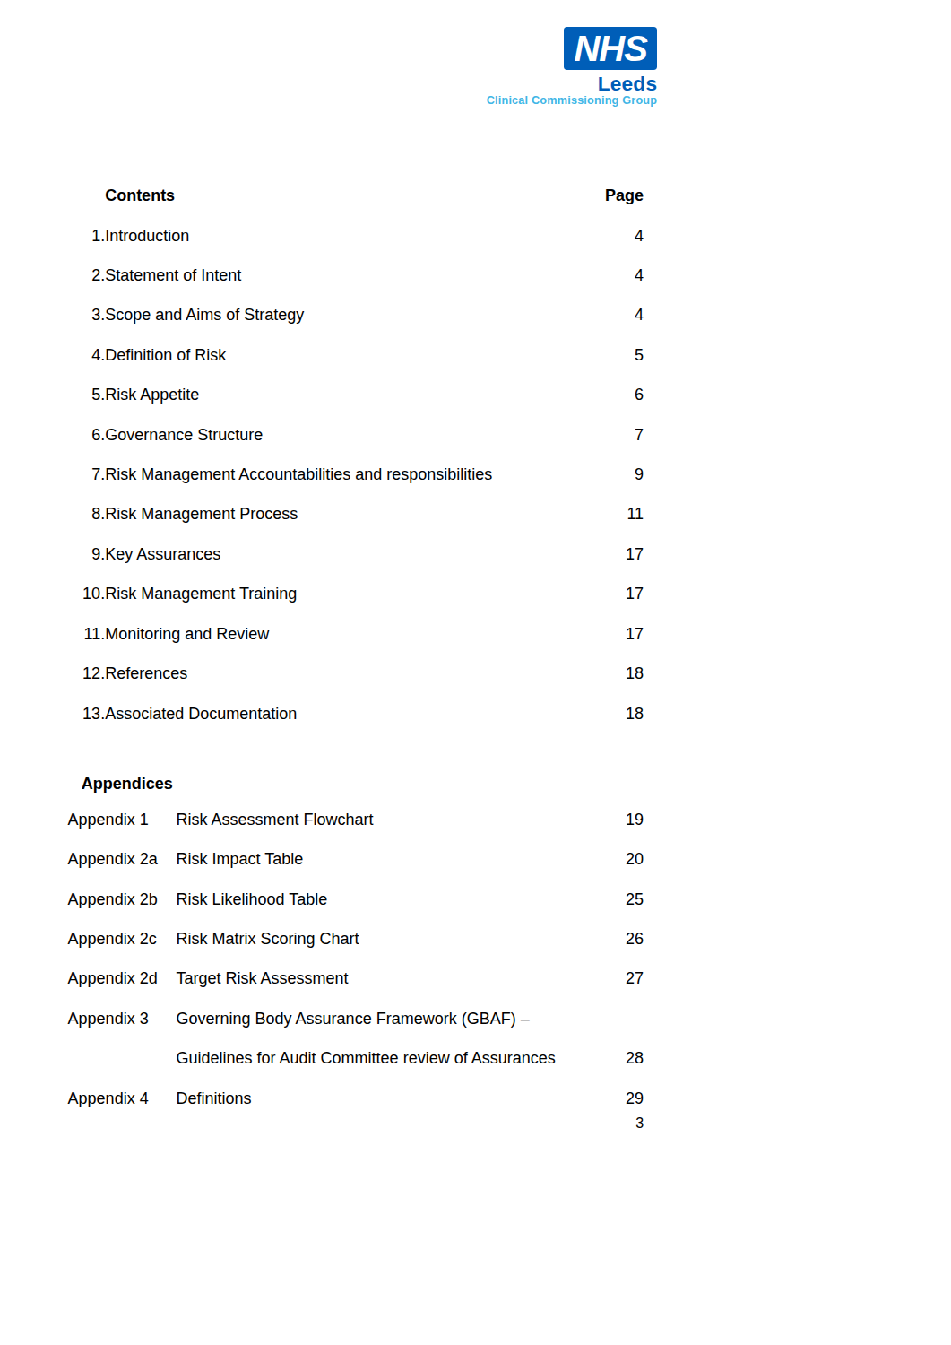NHS
Leeds
Clinical Commissioning Group
| | Contents | Page |
| 1. | Introduction | 4 |
| 2. | Statement of Intent | 4 |
| 3. | Scope and Aims of Strategy | 4 |
| 4. | Definition of Risk | 5 |
| 5. | Risk Appetite | 6 |
| 6. | Governance Structure | 7 |
| 7. | Risk Management Accountabilities and responsibilities | 9 |
| 8. | Risk Management Process | 11 |
| 9. | Key Assurances | 17 |
| 10. | Risk Management Training | 17 |
| 11. | Monitoring and Review | 17 |
| 12. | References | 18 |
| 13. | Associated Documentation | 18 |
Appendices
| Appendix 1 | Risk Assessment Flowchart | 19 |
| Appendix 2a | Risk Impact Table | 20 |
| Appendix 2b | Risk Likelihood Table | 25 |
| Appendix 2c | Risk Matrix Scoring Chart | 26 |
| Appendix 2d | Target Risk Assessment | 27 |
| Appendix 3 | Governing Body Assurance Framework (GBAF) – | |
| | Guidelines for Audit Committee review of Assurances | 28 |
| Appendix 4 | Definitions | 29 |
3